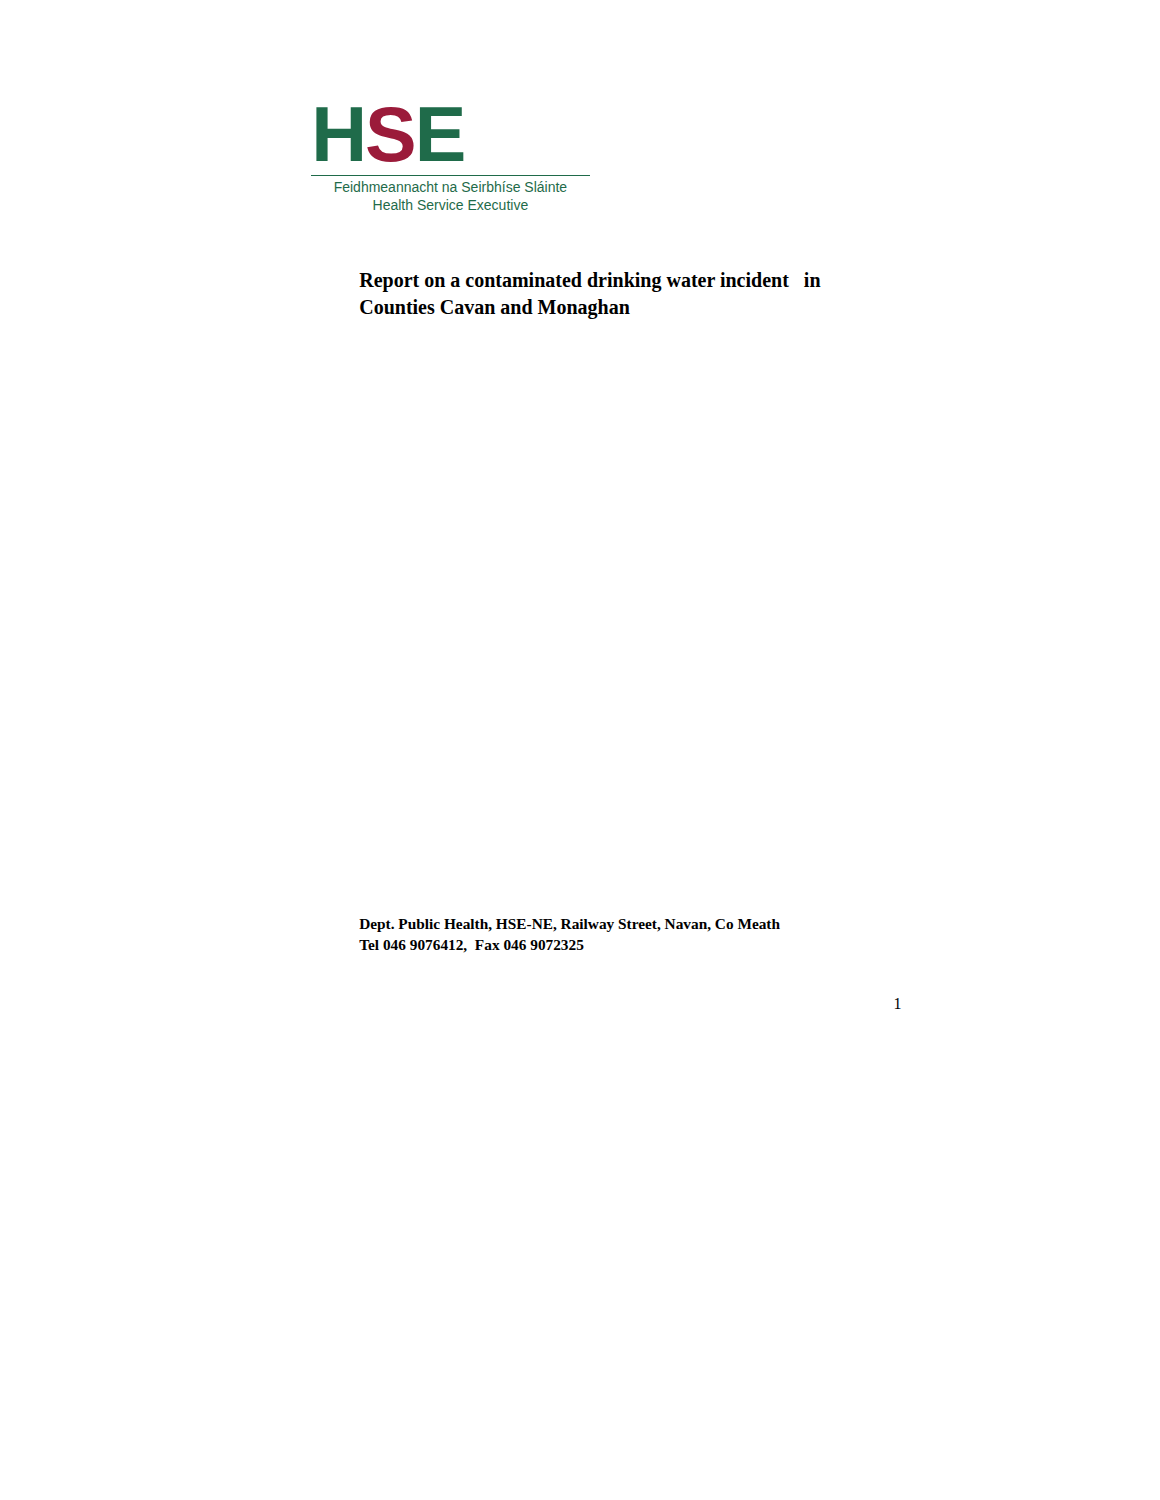HSE
Feidhmeannacht na Seirbhíse Sláinte
Health Service Executive
Report on a contaminated drinking water incident in Counties Cavan and Monaghan
Dept. Public Health, HSE-NE, Railway Street, Navan, Co Meath
Tel 046 9076412, Fax 046 9072325
1